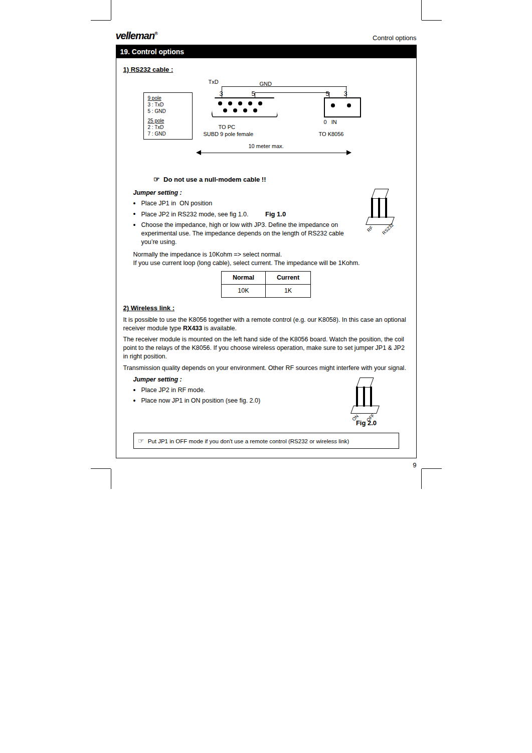velleman®
Control options
19. Control options
1) RS232 cable :
9 pole
3 : TxD
5 : GND
25 pole
2 : TxD
7 : GND
TxD
3
5
GND
5
3
0 IN
TO PC
SUBD 9 pole female
TO K8056
10 meter max.
☞ Do not use a null-modem cable !!
RF
RS232
Jumper setting :
Place JP1 in ON position
Place JP2 in RS232 mode, see fig 1.0. Fig 1.0
Choose the impedance, high or low with JP3. Define the impedance on experimental use. The impedance depends on the length of RS232 cable you’re using.
Normally the impedance is 10Kohm => select normal.
If you use current loop (long cable), select current. The impedance will be 1Kohm.
| Normal | Current |
| --- | --- |
| 10K | 1K |
2) Wireless link :
It is possible to use the K8056 together with a remote control (e.g. our K8058). In this case an optional receiver module type RX433 is available.
The receiver module is mounted on the left hand side of the K8056 board. Watch the position, the coil point to the relays of the K8056. If you choose wireless operation, make sure to set jumper JP1 & JP2 in right position.
Transmission quality depends on your environment. Other RF sources might interfere with your signal.
ON
OFF
Fig 2.0
Jumper setting :
Place JP2 in RF mode.
Place now JP1 in ON position (see fig. 2.0)
☞ Put JP1 in OFF mode if you don't use a remote control (RS232 or wireless link)
9